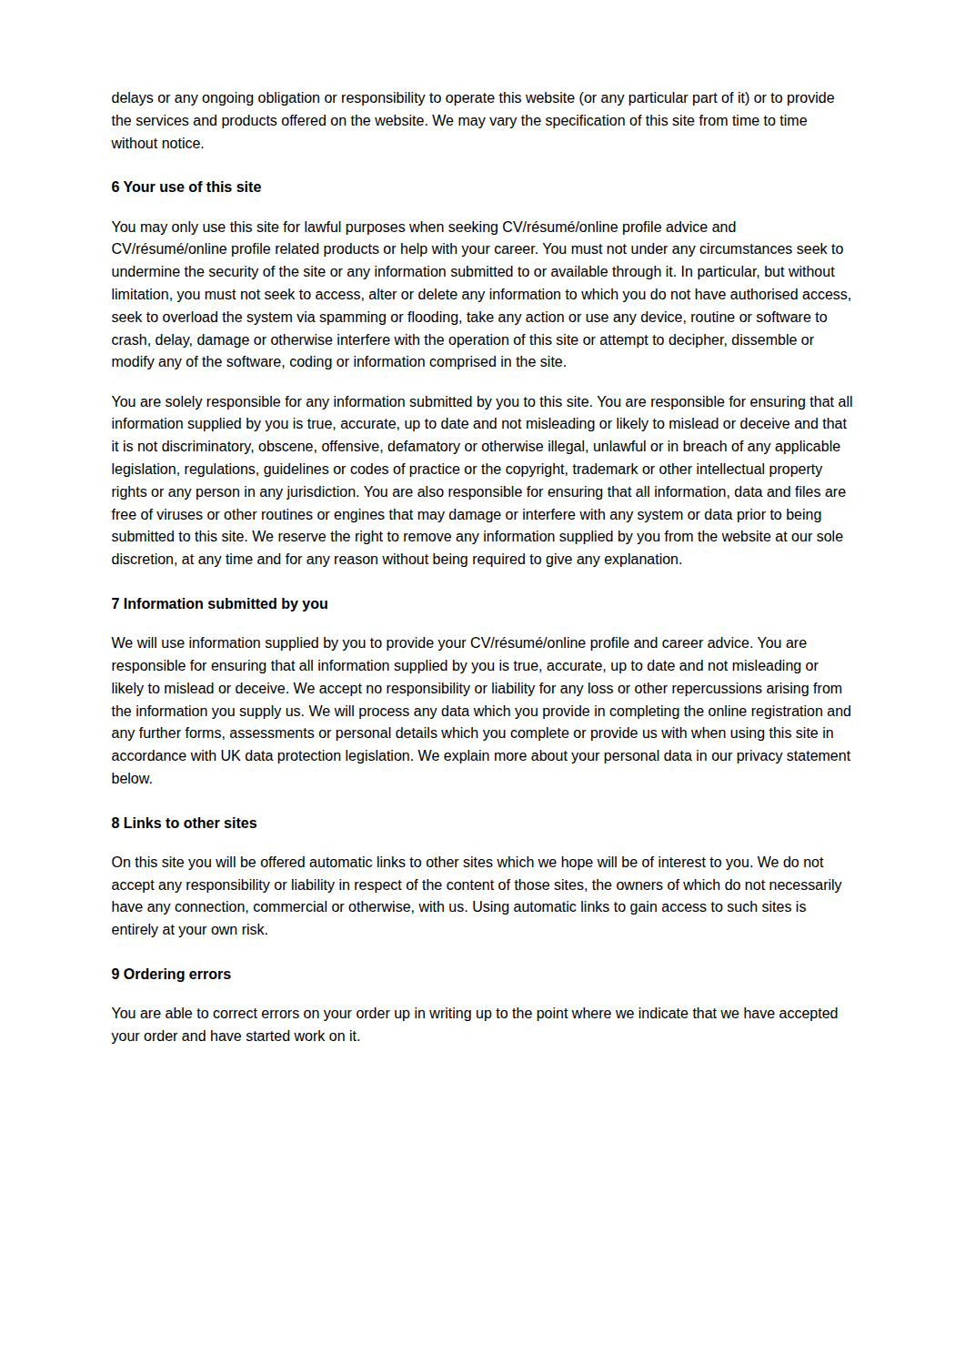delays or any ongoing obligation or responsibility to operate this website (or any particular part of it) or to provide the services and products offered on the website. We may vary the specification of this site from time to time without notice.
6 Your use of this site
You may only use this site for lawful purposes when seeking CV/résumé/online profile advice and CV/résumé/online profile related products or help with your career. You must not under any circumstances seek to undermine the security of the site or any information submitted to or available through it. In particular, but without limitation, you must not seek to access, alter or delete any information to which you do not have authorised access, seek to overload the system via spamming or flooding, take any action or use any device, routine or software to crash, delay, damage or otherwise interfere with the operation of this site or attempt to decipher, dissemble or modify any of the software, coding or information comprised in the site.
You are solely responsible for any information submitted by you to this site. You are responsible for ensuring that all information supplied by you is true, accurate, up to date and not misleading or likely to mislead or deceive and that it is not discriminatory, obscene, offensive, defamatory or otherwise illegal, unlawful or in breach of any applicable legislation, regulations, guidelines or codes of practice or the copyright, trademark or other intellectual property rights or any person in any jurisdiction. You are also responsible for ensuring that all information, data and files are free of viruses or other routines or engines that may damage or interfere with any system or data prior to being submitted to this site. We reserve the right to remove any information supplied by you from the website at our sole discretion, at any time and for any reason without being required to give any explanation.
7 Information submitted by you
We will use information supplied by you to provide your CV/résumé/online profile and career advice. You are responsible for ensuring that all information supplied by you is true, accurate, up to date and not misleading or likely to mislead or deceive. We accept no responsibility or liability for any loss or other repercussions arising from the information you supply us. We will process any data which you provide in completing the online registration and any further forms, assessments or personal details which you complete or provide us with when using this site in accordance with UK data protection legislation. We explain more about your personal data in our privacy statement below.
8 Links to other sites
On this site you will be offered automatic links to other sites which we hope will be of interest to you. We do not accept any responsibility or liability in respect of the content of those sites, the owners of which do not necessarily have any connection, commercial or otherwise, with us. Using automatic links to gain access to such sites is entirely at your own risk.
9 Ordering errors
You are able to correct errors on your order up in writing up to the point where we indicate that we have accepted your order and have started work on it.